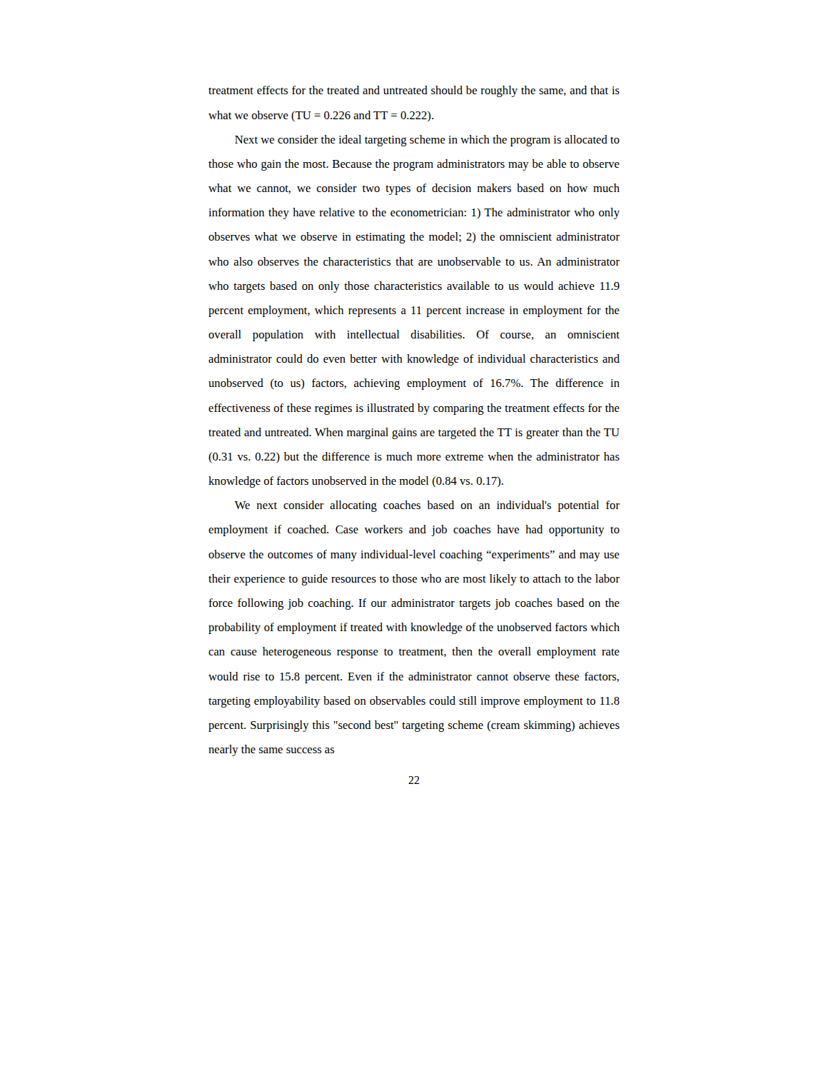treatment effects for the treated and untreated should be roughly the same, and that is what we observe (TU = 0.226 and TT = 0.222).
Next we consider the ideal targeting scheme in which the program is allocated to those who gain the most. Because the program administrators may be able to observe what we cannot, we consider two types of decision makers based on how much information they have relative to the econometrician: 1) The administrator who only observes what we observe in estimating the model; 2) the omniscient administrator who also observes the characteristics that are unobservable to us. An administrator who targets based on only those characteristics available to us would achieve 11.9 percent employment, which represents a 11 percent increase in employment for the overall population with intellectual disabilities. Of course, an omniscient administrator could do even better with knowledge of individual characteristics and unobserved (to us) factors, achieving employment of 16.7%. The difference in effectiveness of these regimes is illustrated by comparing the treatment effects for the treated and untreated. When marginal gains are targeted the TT is greater than the TU (0.31 vs. 0.22) but the difference is much more extreme when the administrator has knowledge of factors unobserved in the model (0.84 vs. 0.17).
We next consider allocating coaches based on an individual's potential for employment if coached. Case workers and job coaches have had opportunity to observe the outcomes of many individual-level coaching “experiments” and may use their experience to guide resources to those who are most likely to attach to the labor force following job coaching. If our administrator targets job coaches based on the probability of employment if treated with knowledge of the unobserved factors which can cause heterogeneous response to treatment, then the overall employment rate would rise to 15.8 percent. Even if the administrator cannot observe these factors, targeting employability based on observables could still improve employment to 11.8 percent. Surprisingly this "second best" targeting scheme (cream skimming) achieves nearly the same success as
22